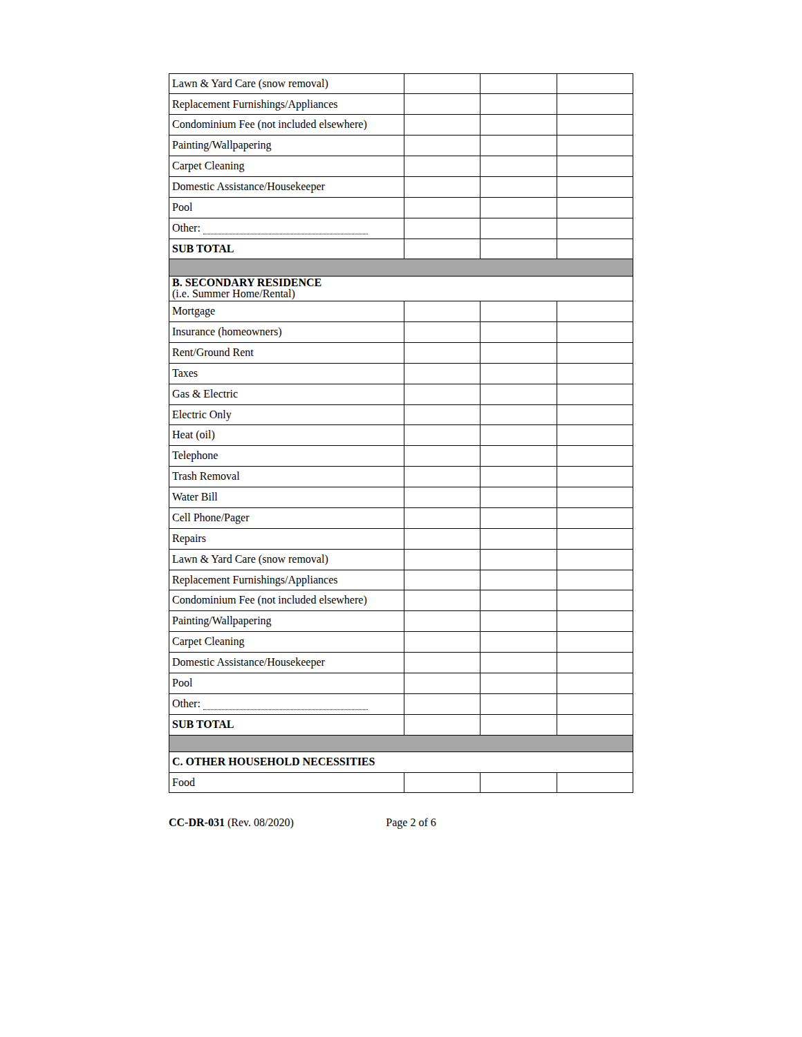| Lawn & Yard Care (snow removal) | | | |
| Replacement Furnishings/Appliances | | | |
| Condominium Fee (not included elsewhere) | | | |
| Painting/Wallpapering | | | |
| Carpet Cleaning | | | |
| Domestic Assistance/Housekeeper | | | |
| Pool | | | |
| Other: | | | |
| SUB TOTAL | | | |
| B. SECONDARY RESIDENCE (i.e. Summer Home/Rental) |
| Mortgage | | | |
| Insurance (homeowners) | | | |
| Rent/Ground Rent | | | |
| Taxes | | | |
| Gas & Electric | | | |
| Electric Only | | | |
| Heat (oil) | | | |
| Telephone | | | |
| Trash Removal | | | |
| Water Bill | | | |
| Cell Phone/Pager | | | |
| Repairs | | | |
| Lawn & Yard Care (snow removal) | | | |
| Replacement Furnishings/Appliances | | | |
| Condominium Fee (not included elsewhere) | | | |
| Painting/Wallpapering | | | |
| Carpet Cleaning | | | |
| Domestic Assistance/Housekeeper | | | |
| Pool | | | |
| Other: | | | |
| SUB TOTAL | | | |
| C. OTHER HOUSEHOLD NECESSITIES |
| Food | | | |
CC-DR-031 (Rev. 08/2020) Page 2 of 6